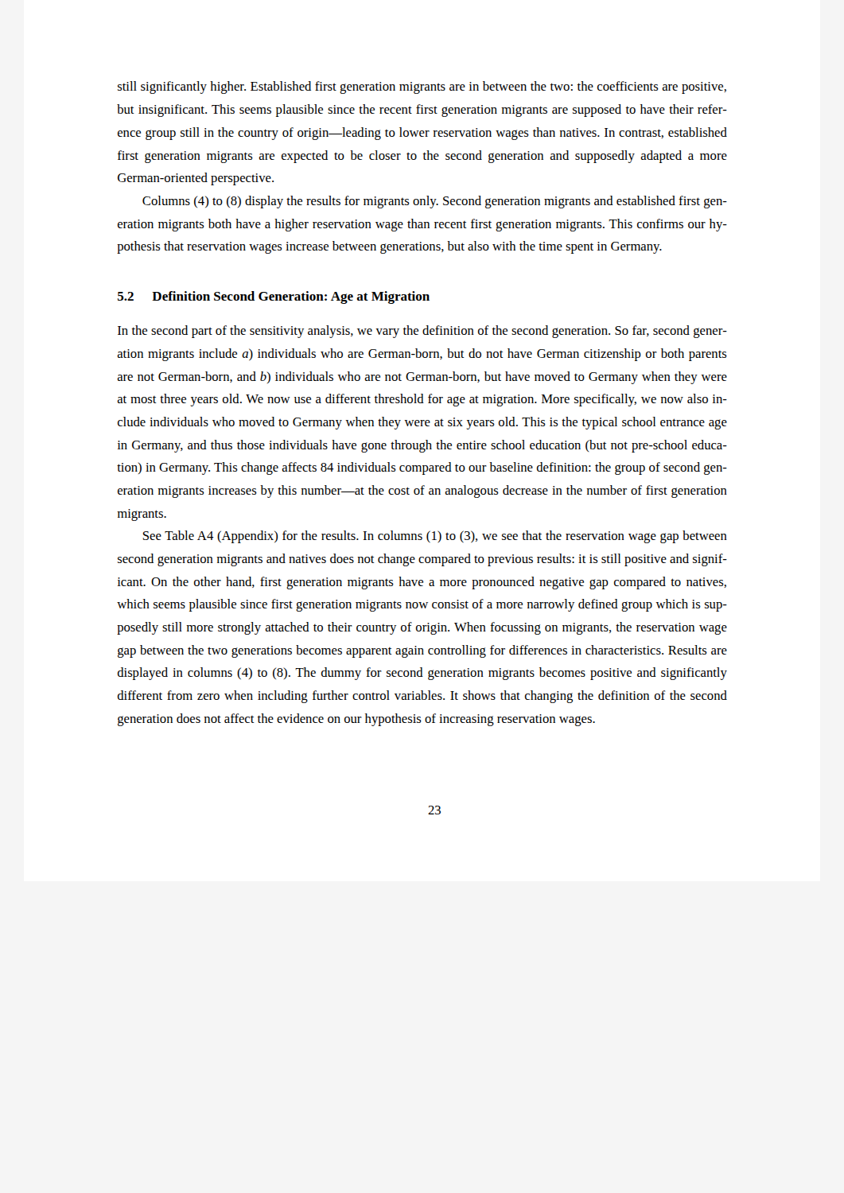still significantly higher. Established first generation migrants are in between the two: the coefficients are positive, but insignificant. This seems plausible since the recent first generation migrants are supposed to have their reference group still in the country of origin—leading to lower reservation wages than natives. In contrast, established first generation migrants are expected to be closer to the second generation and supposedly adapted a more German-oriented perspective.
Columns (4) to (8) display the results for migrants only. Second generation migrants and established first generation migrants both have a higher reservation wage than recent first generation migrants. This confirms our hypothesis that reservation wages increase between generations, but also with the time spent in Germany.
5.2 Definition Second Generation: Age at Migration
In the second part of the sensitivity analysis, we vary the definition of the second generation. So far, second generation migrants include a) individuals who are German-born, but do not have German citizenship or both parents are not German-born, and b) individuals who are not German-born, but have moved to Germany when they were at most three years old. We now use a different threshold for age at migration. More specifically, we now also include individuals who moved to Germany when they were at six years old. This is the typical school entrance age in Germany, and thus those individuals have gone through the entire school education (but not pre-school education) in Germany. This change affects 84 individuals compared to our baseline definition: the group of second generation migrants increases by this number—at the cost of an analogous decrease in the number of first generation migrants.
See Table A4 (Appendix) for the results. In columns (1) to (3), we see that the reservation wage gap between second generation migrants and natives does not change compared to previous results: it is still positive and significant. On the other hand, first generation migrants have a more pronounced negative gap compared to natives, which seems plausible since first generation migrants now consist of a more narrowly defined group which is supposedly still more strongly attached to their country of origin. When focussing on migrants, the reservation wage gap between the two generations becomes apparent again controlling for differences in characteristics. Results are displayed in columns (4) to (8). The dummy for second generation migrants becomes positive and significantly different from zero when including further control variables. It shows that changing the definition of the second generation does not affect the evidence on our hypothesis of increasing reservation wages.
23